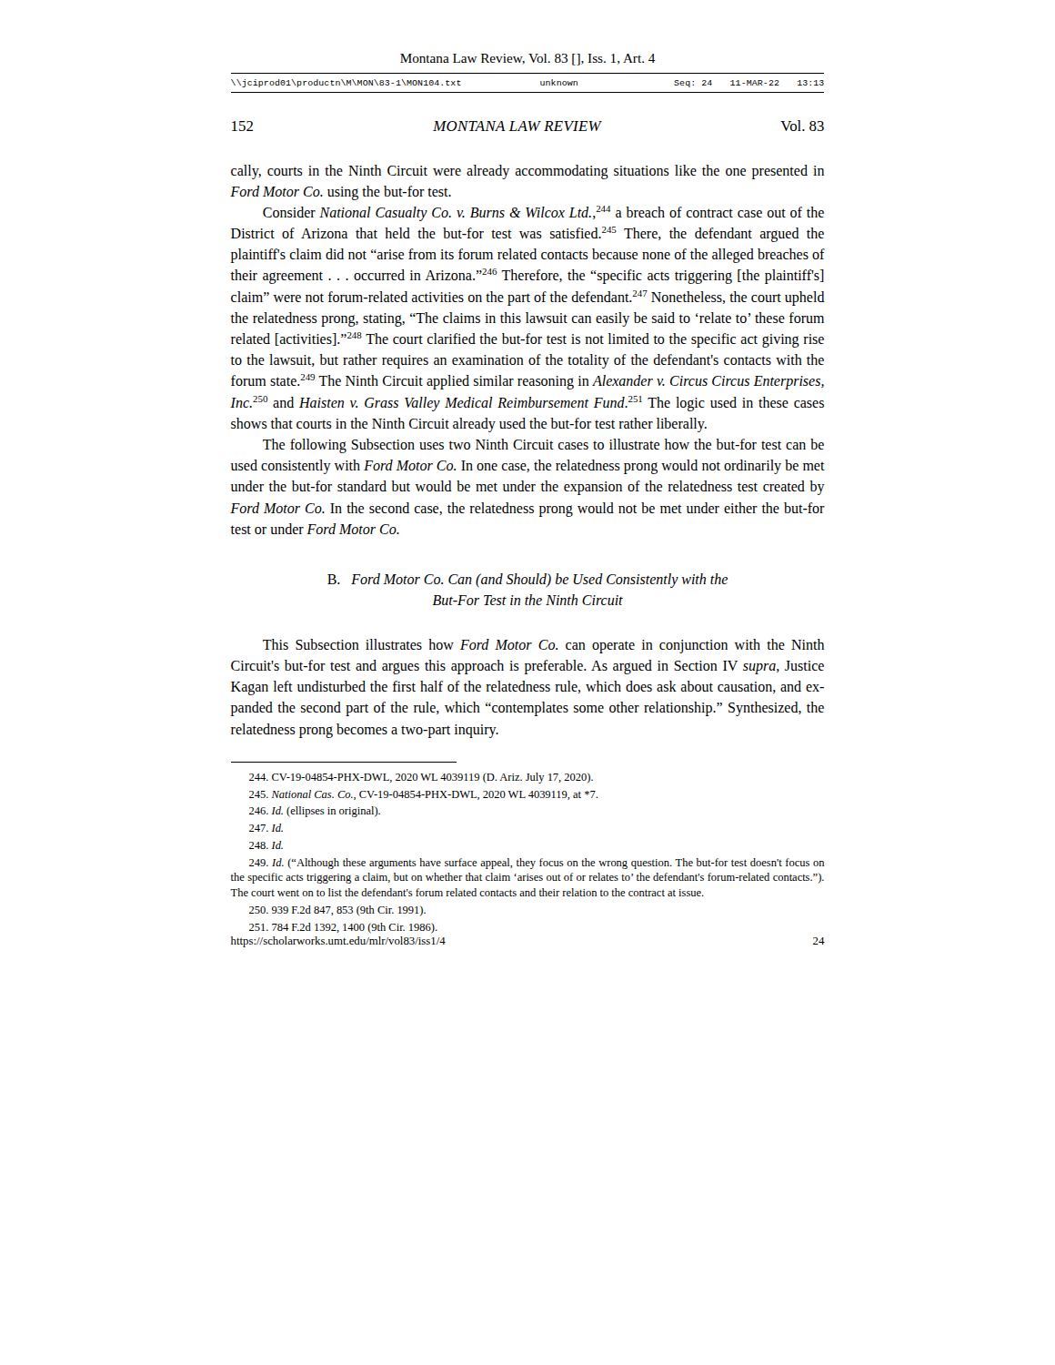Montana Law Review, Vol. 83 [], Iss. 1, Art. 4
\\jciprod01\productn\M\MON\83-1\MON104.txt unknown Seq: 24 11-MAR-22 13:13
152 MONTANA LAW REVIEW Vol. 83
cally, courts in the Ninth Circuit were already accommodating situations like the one presented in Ford Motor Co. using the but-for test.
Consider National Casualty Co. v. Burns & Wilcox Ltd.,244 a breach of contract case out of the District of Arizona that held the but-for test was satisfied.245 There, the defendant argued the plaintiff's claim did not “arise from its forum related contacts because none of the alleged breaches of their agreement . . . occurred in Arizona.”246 Therefore, the “specific acts triggering [the plaintiff's] claim” were not forum-related activities on the part of the defendant.247 Nonetheless, the court upheld the relatedness prong, stating, “The claims in this lawsuit can easily be said to ‘relate to’ these forum related [activities].”248 The court clarified the but-for test is not limited to the specific act giving rise to the lawsuit, but rather requires an examination of the totality of the defendant's contacts with the forum state.249 The Ninth Circuit applied similar reasoning in Alexander v. Circus Circus Enterprises, Inc.250 and Haisten v. Grass Valley Medical Reimbursement Fund.251 The logic used in these cases shows that courts in the Ninth Circuit already used the but-for test rather liberally.
The following Subsection uses two Ninth Circuit cases to illustrate how the but-for test can be used consistently with Ford Motor Co. In one case, the relatedness prong would not ordinarily be met under the but-for standard but would be met under the expansion of the relatedness test created by Ford Motor Co. In the second case, the relatedness prong would not be met under either the but-for test or under Ford Motor Co.
B. Ford Motor Co. Can (and Should) be Used Consistently with the But-For Test in the Ninth Circuit
This Subsection illustrates how Ford Motor Co. can operate in conjunction with the Ninth Circuit's but-for test and argues this approach is preferable. As argued in Section IV supra, Justice Kagan left undisturbed the first half of the relatedness rule, which does ask about causation, and expanded the second part of the rule, which “contemplates some other relationship.” Synthesized, the relatedness prong becomes a two-part inquiry.
244. CV-19-04854-PHX-DWL, 2020 WL 4039119 (D. Ariz. July 17, 2020).
245. National Cas. Co., CV-19-04854-PHX-DWL, 2020 WL 4039119, at *7.
246. Id. (ellipses in original).
247. Id.
248. Id.
249. Id. (“Although these arguments have surface appeal, they focus on the wrong question. The but-for test doesn't focus on the specific acts triggering a claim, but on whether that claim ‘arises out of or relates to’ the defendant's forum-related contacts.”). The court went on to list the defendant's forum related contacts and their relation to the contract at issue.
250. 939 F.2d 847, 853 (9th Cir. 1991).
251. 784 F.2d 1392, 1400 (9th Cir. 1986).
https://scholarworks.umt.edu/mlr/vol83/iss1/4 24